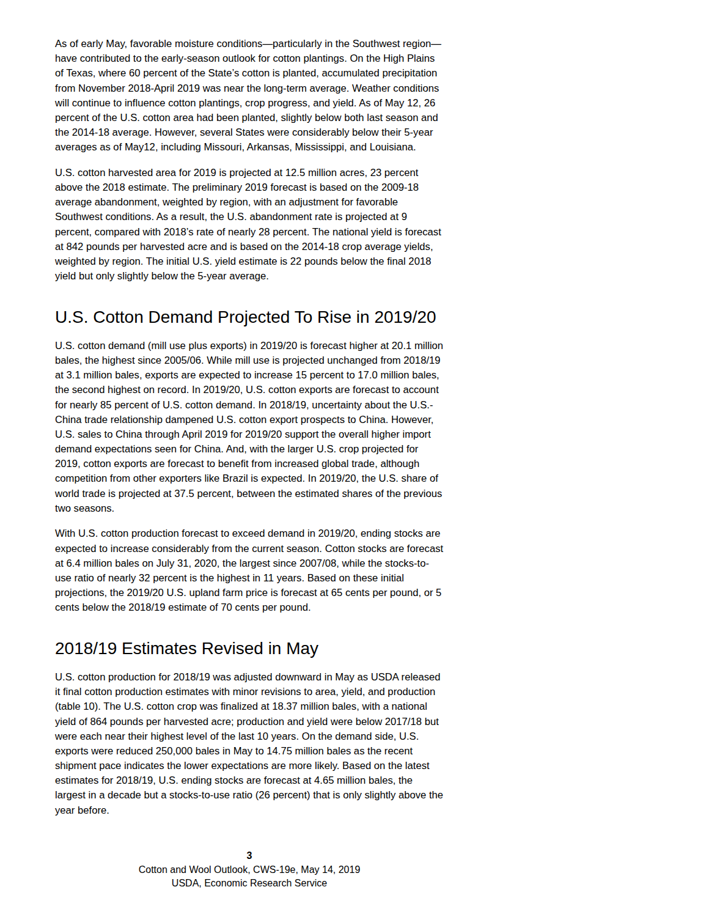As of early May, favorable moisture conditions—particularly in the Southwest region—have contributed to the early-season outlook for cotton plantings. On the High Plains of Texas, where 60 percent of the State’s cotton is planted, accumulated precipitation from November 2018-April 2019 was near the long-term average. Weather conditions will continue to influence cotton plantings, crop progress, and yield. As of May 12, 26 percent of the U.S. cotton area had been planted, slightly below both last season and the 2014-18 average. However, several States were considerably below their 5-year averages as of May12, including Missouri, Arkansas, Mississippi, and Louisiana.
U.S. cotton harvested area for 2019 is projected at 12.5 million acres, 23 percent above the 2018 estimate. The preliminary 2019 forecast is based on the 2009-18 average abandonment, weighted by region, with an adjustment for favorable Southwest conditions. As a result, the U.S. abandonment rate is projected at 9 percent, compared with 2018’s rate of nearly 28 percent. The national yield is forecast at 842 pounds per harvested acre and is based on the 2014-18 crop average yields, weighted by region. The initial U.S. yield estimate is 22 pounds below the final 2018 yield but only slightly below the 5-year average.
U.S. Cotton Demand Projected To Rise in 2019/20
U.S. cotton demand (mill use plus exports) in 2019/20 is forecast higher at 20.1 million bales, the highest since 2005/06. While mill use is projected unchanged from 2018/19 at 3.1 million bales, exports are expected to increase 15 percent to 17.0 million bales, the second highest on record. In 2019/20, U.S. cotton exports are forecast to account for nearly 85 percent of U.S. cotton demand. In 2018/19, uncertainty about the U.S.-China trade relationship dampened U.S. cotton export prospects to China. However, U.S. sales to China through April 2019 for 2019/20 support the overall higher import demand expectations seen for China. And, with the larger U.S. crop projected for 2019, cotton exports are forecast to benefit from increased global trade, although competition from other exporters like Brazil is expected. In 2019/20, the U.S. share of world trade is projected at 37.5 percent, between the estimated shares of the previous two seasons.
With U.S. cotton production forecast to exceed demand in 2019/20, ending stocks are expected to increase considerably from the current season. Cotton stocks are forecast at 6.4 million bales on July 31, 2020, the largest since 2007/08, while the stocks-to-use ratio of nearly 32 percent is the highest in 11 years. Based on these initial projections, the 2019/20 U.S. upland farm price is forecast at 65 cents per pound, or 5 cents below the 2018/19 estimate of 70 cents per pound.
2018/19 Estimates Revised in May
U.S. cotton production for 2018/19 was adjusted downward in May as USDA released it final cotton production estimates with minor revisions to area, yield, and production (table 10). The U.S. cotton crop was finalized at 18.37 million bales, with a national yield of 864 pounds per harvested acre; production and yield were below 2017/18 but were each near their highest level of the last 10 years. On the demand side, U.S. exports were reduced 250,000 bales in May to 14.75 million bales as the recent shipment pace indicates the lower expectations are more likely. Based on the latest estimates for 2018/19, U.S. ending stocks are forecast at 4.65 million bales, the largest in a decade but a stocks-to-use ratio (26 percent) that is only slightly above the year before.
3
Cotton and Wool Outlook, CWS-19e, May 14, 2019
USDA, Economic Research Service